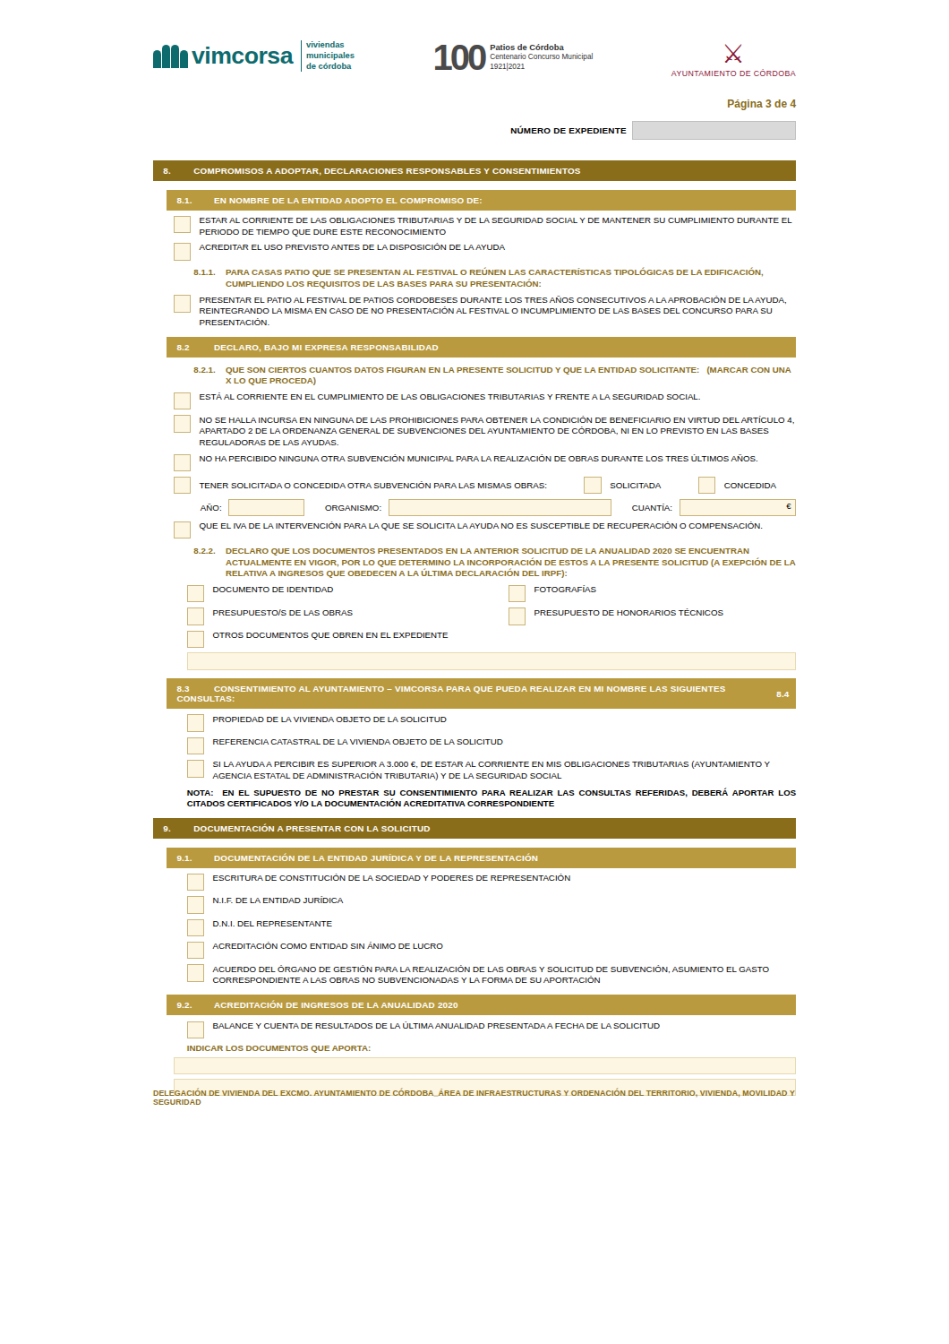vimcorsa
viviendas
municipales
de córdoba
100
Patios de Córdoba
Centenario Concurso Municipal
1921|2021
⚔
AYUNTAMIENTO DE CÓRDOBA
Página 3 de 4
NÚMERO DE EXPEDIENTE
8. COMPROMISOS A ADOPTAR, DECLARACIONES RESPONSABLES Y CONSENTIMIENTOS
8.1. EN NOMBRE DE LA ENTIDAD ADOPTO EL COMPROMISO DE:
ESTAR AL CORRIENTE DE LAS OBLIGACIONES TRIBUTARIAS Y DE LA SEGURIDAD SOCIAL Y DE MANTENER SU CUMPLIMIENTO DURANTE EL PERIODO DE TIEMPO QUE DURE ESTE RECONOCIMIENTO
ACREDITAR EL USO PREVISTO ANTES DE LA DISPOSICIÓN DE LA AYUDA
8.1.1. PARA CASAS PATIO QUE SE PRESENTAN AL FESTIVAL O REÚNEN LAS CARACTERÍSTICAS TIPOLÓGICAS DE LA EDIFICACIÓN, CUMPLIENDO LOS REQUISITOS DE LAS BASES PARA SU PRESENTACIÓN:
PRESENTAR EL PATIO AL FESTIVAL DE PATIOS CORDOBESES DURANTE LOS TRES AÑOS CONSECUTIVOS A LA APROBACIÓN DE LA AYUDA, REINTEGRANDO LA MISMA EN CASO DE NO PRESENTACIÓN AL FESTIVAL O INCUMPLIMIENTO DE LAS BASES DEL CONCURSO PARA SU PRESENTACIÓN.
8.2 DECLARO, BAJO MI EXPRESA RESPONSABILIDAD
8.2.1. QUE SON CIERTOS CUANTOS DATOS FIGURAN EN LA PRESENTE SOLICITUD Y QUE LA ENTIDAD SOLICITANTE: (MARCAR CON UNA X LO QUE PROCEDA)
ESTÁ AL CORRIENTE EN EL CUMPLIMIENTO DE LAS OBLIGACIONES TRIBUTARIAS Y FRENTE A LA SEGURIDAD SOCIAL.
NO SE HALLA INCURSA EN NINGUNA DE LAS PROHIBICIONES PARA OBTENER LA CONDICIÓN DE BENEFICIARIO EN VIRTUD DEL ARTÍCULO 4, APARTADO 2 DE LA ORDENANZA GENERAL DE SUBVENCIONES DEL AYUNTAMIENTO DE CÓRDOBA, NI EN LO PREVISTO EN LAS BASES REGULADORAS DE LAS AYUDAS.
NO HA PERCIBIDO NINGUNA OTRA SUBVENCIÓN MUNICIPAL PARA LA REALIZACIÓN DE OBRAS DURANTE LOS TRES ÚLTIMOS AÑOS.
TENER SOLICITADA O CONCEDIDA OTRA SUBVENCIÓN PARA LAS MISMAS OBRAS:
SOLICITADA
CONCEDIDA
AÑO:
ORGANISMO:
CUANTÍA:
€
QUE EL IVA DE LA INTERVENCIÓN PARA LA QUE SE SOLICITA LA AYUDA NO ES SUSCEPTIBLE DE RECUPERACIÓN O COMPENSACIÓN.
8.2.2. DECLARO QUE LOS DOCUMENTOS PRESENTADOS EN LA ANTERIOR SOLICITUD DE LA ANUALIDAD 2020 SE ENCUENTRAN ACTUALMENTE EN VIGOR, POR LO QUE DETERMINO LA INCORPORACIÓN DE ESTOS A LA PRESENTE SOLICITUD (A EXEPCIÓN DE LA RELATIVA A INGRESOS QUE OBEDECEN A LA ÚLTIMA DECLARACIÓN DEL IRPF):
DOCUMENTO DE IDENTIDAD
FOTOGRAFÍAS
PRESUPUESTO/S DE LAS OBRAS
PRESUPUESTO DE HONORARIOS TÉCNICOS
OTROS DOCUMENTOS QUE OBREN EN EL EXPEDIENTE
8.3 CONSENTIMIENTO AL AYUNTAMIENTO – VIMCORSA PARA QUE PUEDA REALIZAR EN MI NOMBRE LAS SIGUIENTES CONSULTAS: 8.4
PROPIEDAD DE LA VIVIENDA OBJETO DE LA SOLICITUD
REFERENCIA CATASTRAL DE LA VIVIENDA OBJETO DE LA SOLICITUD
SI LA AYUDA A PERCIBIR ES SUPERIOR A 3.000 €, DE ESTAR AL CORRIENTE EN MIS OBLIGACIONES TRIBUTARIAS (AYUNTAMIENTO Y AGENCIA ESTATAL DE ADMINISTRACIÓN TRIBUTARIA) Y DE LA SEGURIDAD SOCIAL
NOTA: EN EL SUPUESTO DE NO PRESTAR SU CONSENTIMIENTO PARA REALIZAR LAS CONSULTAS REFERIDAS, DEBERÁ APORTAR LOS CITADOS CERTIFICADOS Y/O LA DOCUMENTACIÓN ACREDITATIVA CORRESPONDIENTE
9. DOCUMENTACIÓN A PRESENTAR CON LA SOLICITUD
9.1. DOCUMENTACIÓN DE LA ENTIDAD JURÍDICA Y DE LA REPRESENTACIÓN
ESCRITURA DE CONSTITUCIÓN DE LA SOCIEDAD Y PODERES DE REPRESENTACIÓN
N.I.F. DE LA ENTIDAD JURÍDICA
D.N.I. DEL REPRESENTANTE
ACREDITACIÓN COMO ENTIDAD SIN ÁNIMO DE LUCRO
ACUERDO DEL ÓRGANO DE GESTIÓN PARA LA REALIZACIÓN DE LAS OBRAS Y SOLICITUD DE SUBVENCIÓN, ASUMIENTO EL GASTO CORRESPONDIENTE A LAS OBRAS NO SUBVENCIONADAS Y LA FORMA DE SU APORTACIÓN
9.2. ACREDITACIÓN DE INGRESOS DE LA ANUALIDAD 2020
BALANCE Y CUENTA DE RESULTADOS DE LA ÚLTIMA ANUALIDAD PRESENTADA A FECHA DE LA SOLICITUD
INDICAR LOS DOCUMENTOS QUE APORTA:
DELEGACIÓN DE VIVIENDA DEL EXCMO. AYUNTAMIENTO DE CÓRDOBA_ÁREA DE INFRAESTRUCTURAS Y ORDENACIÓN DEL TERRITORIO, VIVIENDA, MOVILIDAD Y SEGURIDAD